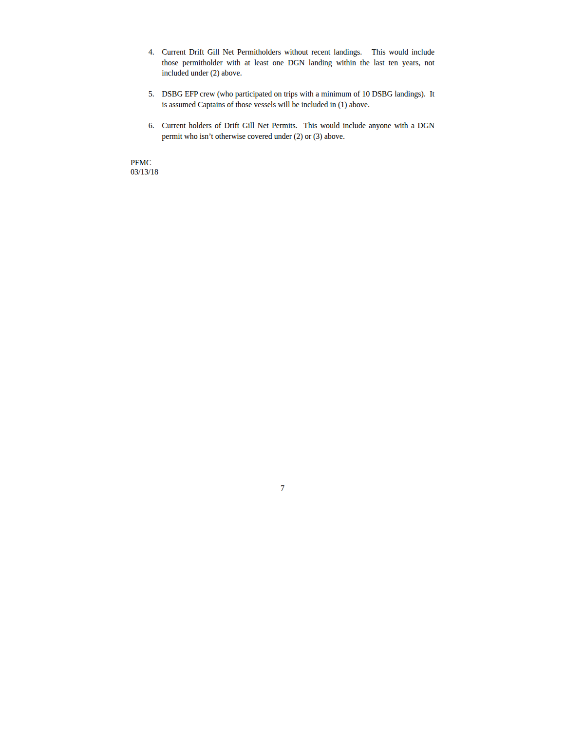Current Drift Gill Net Permitholders without recent landings. This would include those permitholder with at least one DGN landing within the last ten years, not included under (2) above.
DSBG EFP crew (who participated on trips with a minimum of 10 DSBG landings). It is assumed Captains of those vessels will be included in (1) above.
Current holders of Drift Gill Net Permits. This would include anyone with a DGN permit who isn’t otherwise covered under (2) or (3) above.
PFMC
03/13/18
7